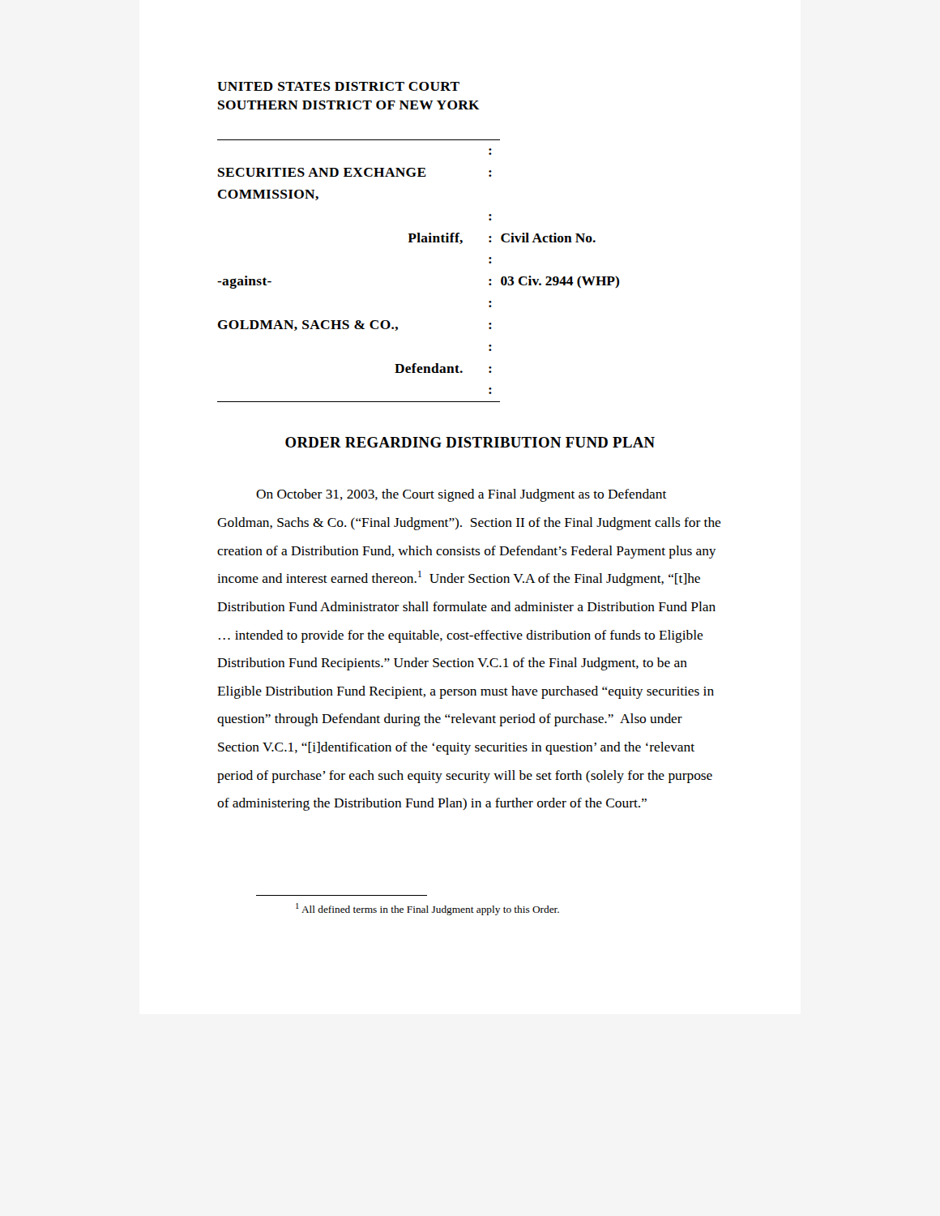UNITED STATES DISTRICT COURT
SOUTHERN DISTRICT OF NEW YORK
| | : | |
| SECURITIES AND EXCHANGE COMMISSION, | : | |
| | : | |
| Plaintiff, | : | Civil Action No. |
| | : | |
| -against- | : | 03 Civ. 2944 (WHP) |
| | : | |
| GOLDMAN, SACHS & CO., | : | |
| | : | |
| Defendant. | : | |
| | : | |
ORDER REGARDING DISTRIBUTION FUND PLAN
On October 31, 2003, the Court signed a Final Judgment as to Defendant Goldman, Sachs & Co. (“Final Judgment”). Section II of the Final Judgment calls for the creation of a Distribution Fund, which consists of Defendant’s Federal Payment plus any income and interest earned thereon.1 Under Section V.A of the Final Judgment, “[t]he Distribution Fund Administrator shall formulate and administer a Distribution Fund Plan … intended to provide for the equitable, cost-effective distribution of funds to Eligible Distribution Fund Recipients.” Under Section V.C.1 of the Final Judgment, to be an Eligible Distribution Fund Recipient, a person must have purchased “equity securities in question” through Defendant during the “relevant period of purchase.” Also under Section V.C.1, “[i]dentification of the ‘equity securities in question’ and the ‘relevant period of purchase’ for each such equity security will be set forth (solely for the purpose of administering the Distribution Fund Plan) in a further order of the Court.”
1 All defined terms in the Final Judgment apply to this Order.